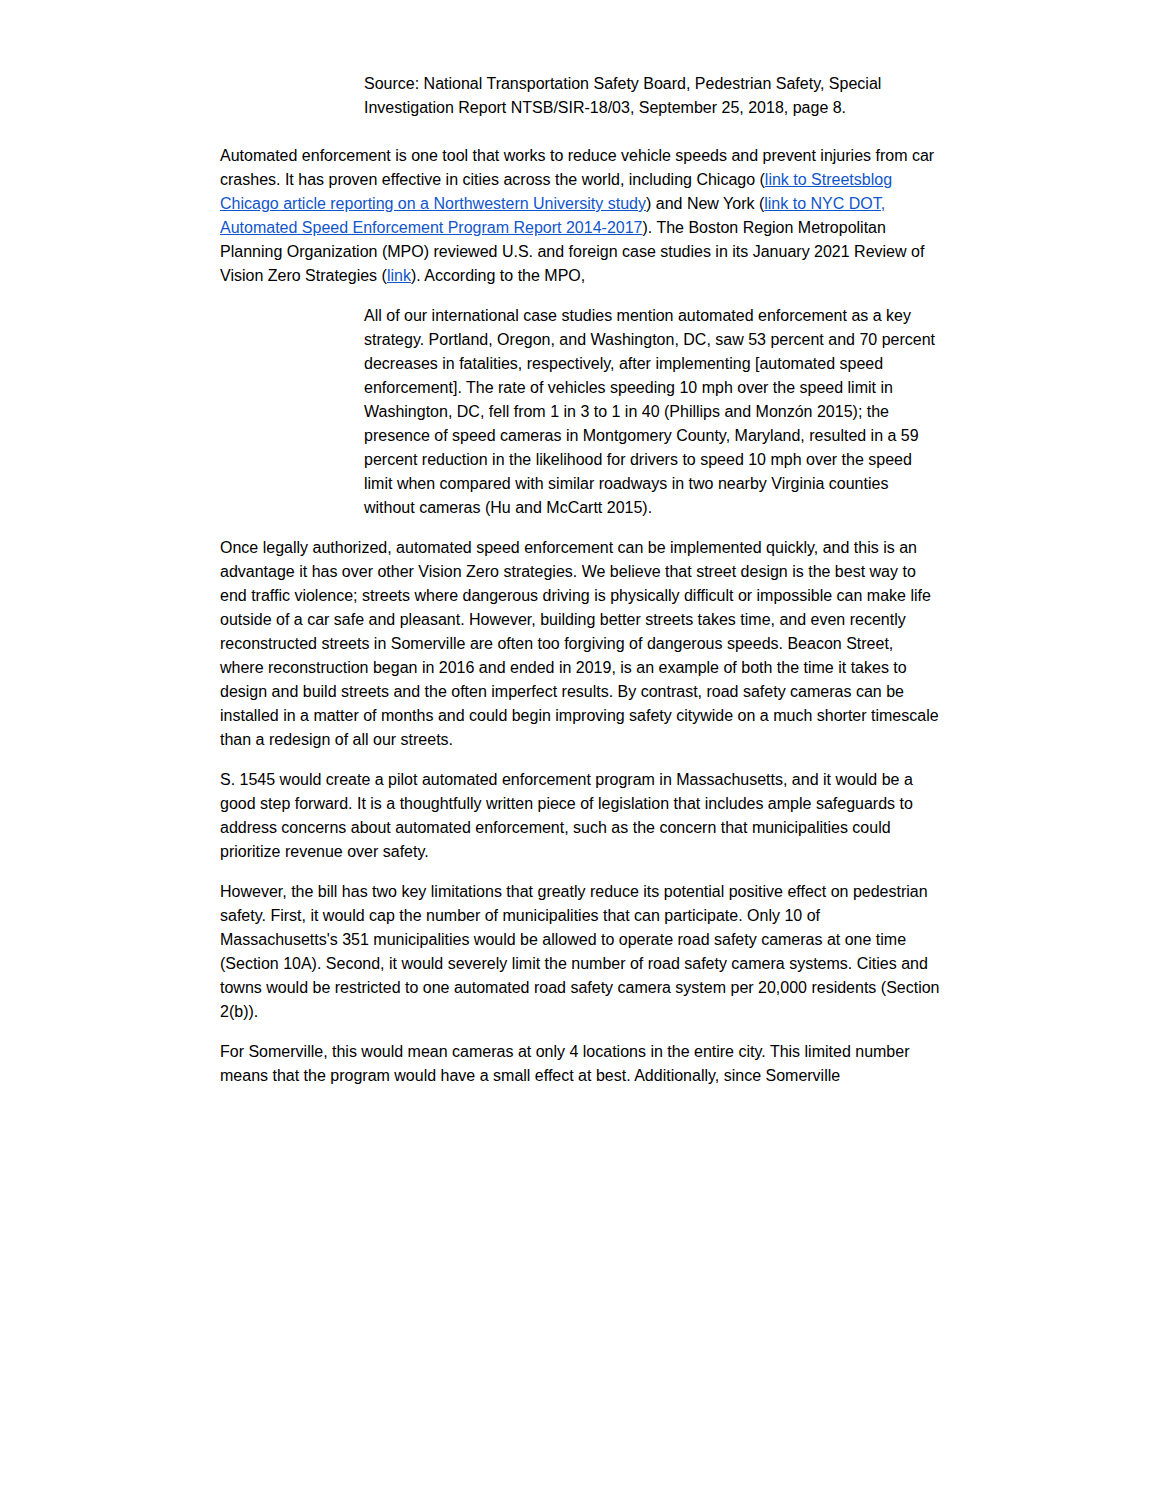Source: National Transportation Safety Board, Pedestrian Safety, Special Investigation Report NTSB/SIR-18/03, September 25, 2018, page 8.
Automated enforcement is one tool that works to reduce vehicle speeds and prevent injuries from car crashes. It has proven effective in cities across the world, including Chicago (link to Streetsblog Chicago article reporting on a Northwestern University study) and New York (link to NYC DOT, Automated Speed Enforcement Program Report 2014-2017). The Boston Region Metropolitan Planning Organization (MPO) reviewed U.S. and foreign case studies in its January 2021 Review of Vision Zero Strategies (link). According to the MPO,
All of our international case studies mention automated enforcement as a key strategy. Portland, Oregon, and Washington, DC, saw 53 percent and 70 percent decreases in fatalities, respectively, after implementing [automated speed enforcement]. The rate of vehicles speeding 10 mph over the speed limit in Washington, DC, fell from 1 in 3 to 1 in 40 (Phillips and Monzón 2015); the presence of speed cameras in Montgomery County, Maryland, resulted in a 59 percent reduction in the likelihood for drivers to speed 10 mph over the speed limit when compared with similar roadways in two nearby Virginia counties without cameras (Hu and McCartt 2015).
Once legally authorized, automated speed enforcement can be implemented quickly, and this is an advantage it has over other Vision Zero strategies. We believe that street design is the best way to end traffic violence; streets where dangerous driving is physically difficult or impossible can make life outside of a car safe and pleasant. However, building better streets takes time, and even recently reconstructed streets in Somerville are often too forgiving of dangerous speeds. Beacon Street, where reconstruction began in 2016 and ended in 2019, is an example of both the time it takes to design and build streets and the often imperfect results. By contrast, road safety cameras can be installed in a matter of months and could begin improving safety citywide on a much shorter timescale than a redesign of all our streets.
S. 1545 would create a pilot automated enforcement program in Massachusetts, and it would be a good step forward. It is a thoughtfully written piece of legislation that includes ample safeguards to address concerns about automated enforcement, such as the concern that municipalities could prioritize revenue over safety.
However, the bill has two key limitations that greatly reduce its potential positive effect on pedestrian safety. First, it would cap the number of municipalities that can participate. Only 10 of Massachusetts's 351 municipalities would be allowed to operate road safety cameras at one time (Section 10A). Second, it would severely limit the number of road safety camera systems. Cities and towns would be restricted to one automated road safety camera system per 20,000 residents (Section 2(b)).
For Somerville, this would mean cameras at only 4 locations in the entire city. This limited number means that the program would have a small effect at best. Additionally, since Somerville